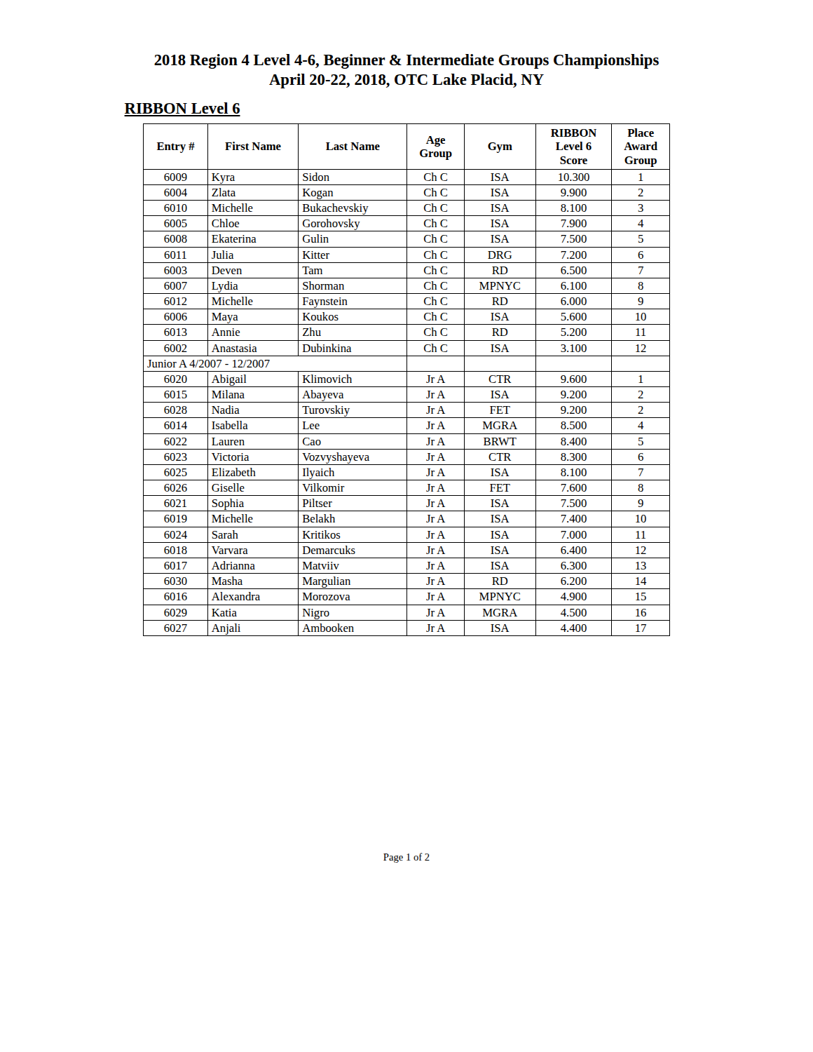2018 Region 4 Level 4-6, Beginner & Intermediate Groups Championships
April 20-22, 2018, OTC Lake Placid, NY
RIBBON Level 6
| Entry # | First Name | Last Name | Age Group | Gym | RIBBON Level 6 Score | Place Award Group |
| --- | --- | --- | --- | --- | --- | --- |
| 6009 | Kyra | Sidon | Ch C | ISA | 10.300 | 1 |
| 6004 | Zlata | Kogan | Ch C | ISA | 9.900 | 2 |
| 6010 | Michelle | Bukachevskiy | Ch C | ISA | 8.100 | 3 |
| 6005 | Chloe | Gorohovsky | Ch C | ISA | 7.900 | 4 |
| 6008 | Ekaterina | Gulin | Ch C | ISA | 7.500 | 5 |
| 6011 | Julia | Kitter | Ch C | DRG | 7.200 | 6 |
| 6003 | Deven | Tam | Ch C | RD | 6.500 | 7 |
| 6007 | Lydia | Shorman | Ch C | MPNYC | 6.100 | 8 |
| 6012 | Michelle | Faynstein | Ch C | RD | 6.000 | 9 |
| 6006 | Maya | Koukos | Ch C | ISA | 5.600 | 10 |
| 6013 | Annie | Zhu | Ch C | RD | 5.200 | 11 |
| 6002 | Anastasia | Dubinkina | Ch C | ISA | 3.100 | 12 |
| Junior A 4/2007 - 12/2007 | | | | |
| 6020 | Abigail | Klimovich | Jr A | CTR | 9.600 | 1 |
| 6015 | Milana | Abayeva | Jr A | ISA | 9.200 | 2 |
| 6028 | Nadia | Turovskiy | Jr A | FET | 9.200 | 2 |
| 6014 | Isabella | Lee | Jr A | MGRA | 8.500 | 4 |
| 6022 | Lauren | Cao | Jr A | BRWT | 8.400 | 5 |
| 6023 | Victoria | Vozvyshayeva | Jr A | CTR | 8.300 | 6 |
| 6025 | Elizabeth | Ilyaich | Jr A | ISA | 8.100 | 7 |
| 6026 | Giselle | Vilkomir | Jr A | FET | 7.600 | 8 |
| 6021 | Sophia | Piltser | Jr A | ISA | 7.500 | 9 |
| 6019 | Michelle | Belakh | Jr A | ISA | 7.400 | 10 |
| 6024 | Sarah | Kritikos | Jr A | ISA | 7.000 | 11 |
| 6018 | Varvara | Demarcuks | Jr A | ISA | 6.400 | 12 |
| 6017 | Adrianna | Matviiv | Jr A | ISA | 6.300 | 13 |
| 6030 | Masha | Margulian | Jr A | RD | 6.200 | 14 |
| 6016 | Alexandra | Morozova | Jr A | MPNYC | 4.900 | 15 |
| 6029 | Katia | Nigro | Jr A | MGRA | 4.500 | 16 |
| 6027 | Anjali | Ambooken | Jr A | ISA | 4.400 | 17 |
Page 1 of 2